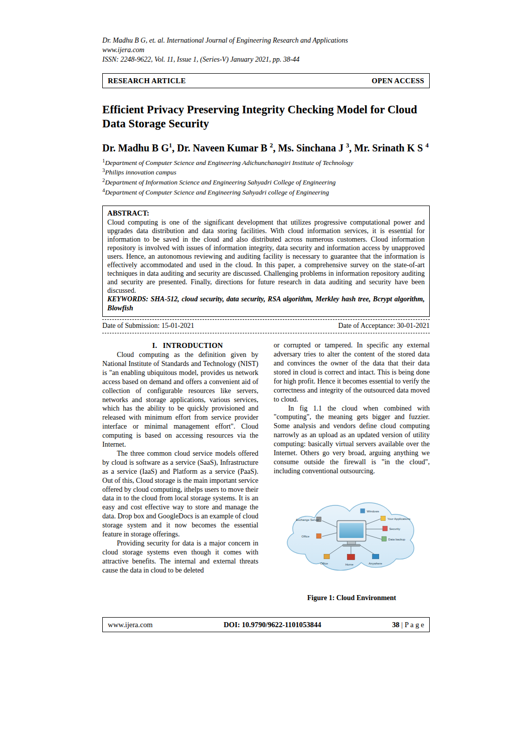Dr. Madhu B G, et. al. International Journal of Engineering Research and Applications
www.ijera.com
ISSN: 2248-9622, Vol. 11, Issue 1, (Series-V) January 2021, pp. 38-44
RESEARCH ARTICLE OPEN ACCESS
Efficient Privacy Preserving Integrity Checking Model for Cloud Data Storage Security
Dr. Madhu B G1, Dr. Naveen Kumar B 2, Ms. Sinchana J 3, Mr. Srinath K S 4
1Department of Computer Science and Engineering Adichunchanagiri Institute of Technology
3Philips innovation campus
2Department of Information Science and Engineering Sahyadri College of Engineering
4Department of Computer Science and Engineering Sahyadri college of Engineering
ABSTRACT:
Cloud computing is one of the significant development that utilizes progressive computational power and upgrades data distribution and data storing facilities. With cloud information services, it is essential for information to be saved in the cloud and also distributed across numerous customers. Cloud information repository is involved with issues of information integrity, data security and information access by unapproved users. Hence, an autonomous reviewing and auditing facility is necessary to guarantee that the information is effectively accommodated and used in the cloud. In this paper, a comprehensive survey on the state-of-art techniques in data auditing and security are discussed. Challenging problems in information repository auditing and security are presented. Finally, directions for future research in data auditing and security have been discussed.
KEYWORDS: SHA-512, cloud security, data security, RSA algorithm, Merkley hash tree, Bcrypt algorithm, Blowfish
Date of Submission: 15-01-2021 Date of Acceptance: 30-01-2021
I. INTRODUCTION
Cloud computing as the definition given by National Institute of Standards and Technology (NIST) is "an enabling ubiquitous model, provides us network access based on demand and offers a convenient aid of collection of configurable resources like servers, networks and storage applications, various services, which has the ability to be quickly provisioned and released with minimum effort from service provider interface or minimal management effort". Cloud computing is based on accessing resources via the Internet.
The three common cloud service models offered by cloud is software as a service (SaaS), Infrastructure as a service (IaaS) and Platform as a service (PaaS). Out of this, Cloud storage is the main important service offered by cloud computing, ithelps users to move their data in to the cloud from local storage systems. It is an easy and cost effective way to store and manage the data. Drop box and GoogleDocs is an example of cloud storage system and it now becomes the essential feature in storage offerings.
Providing security for data is a major concern in cloud storage systems even though it comes with attractive benefits. The internal and external threats cause the data in cloud to be deleted
or corrupted or tampered. In specific any external adversary tries to alter the content of the stored data and convinces the owner of the data that their data stored in cloud is correct and intact. This is being done for high profit. Hence it becomes essential to verify the correctness and integrity of the outsourced data moved to cloud.
In fig 1.1 the cloud when combined with "computing", the meaning gets bigger and fuzzier. Some analysis and vendors define cloud computing narrowly as an upload as an updated version of utility computing: basically virtual servers available over the Internet. Others go very broad, arguing anything we consume outside the firewall is "in the cloud", including conventional outsourcing.
Windows Your Applications Security Data backup Exchange Server Office Office Home Anywhere
Figure 1: Cloud Environment
www.ijera.com DOI: 10.9790/9622-1101053844 38 | P a g e